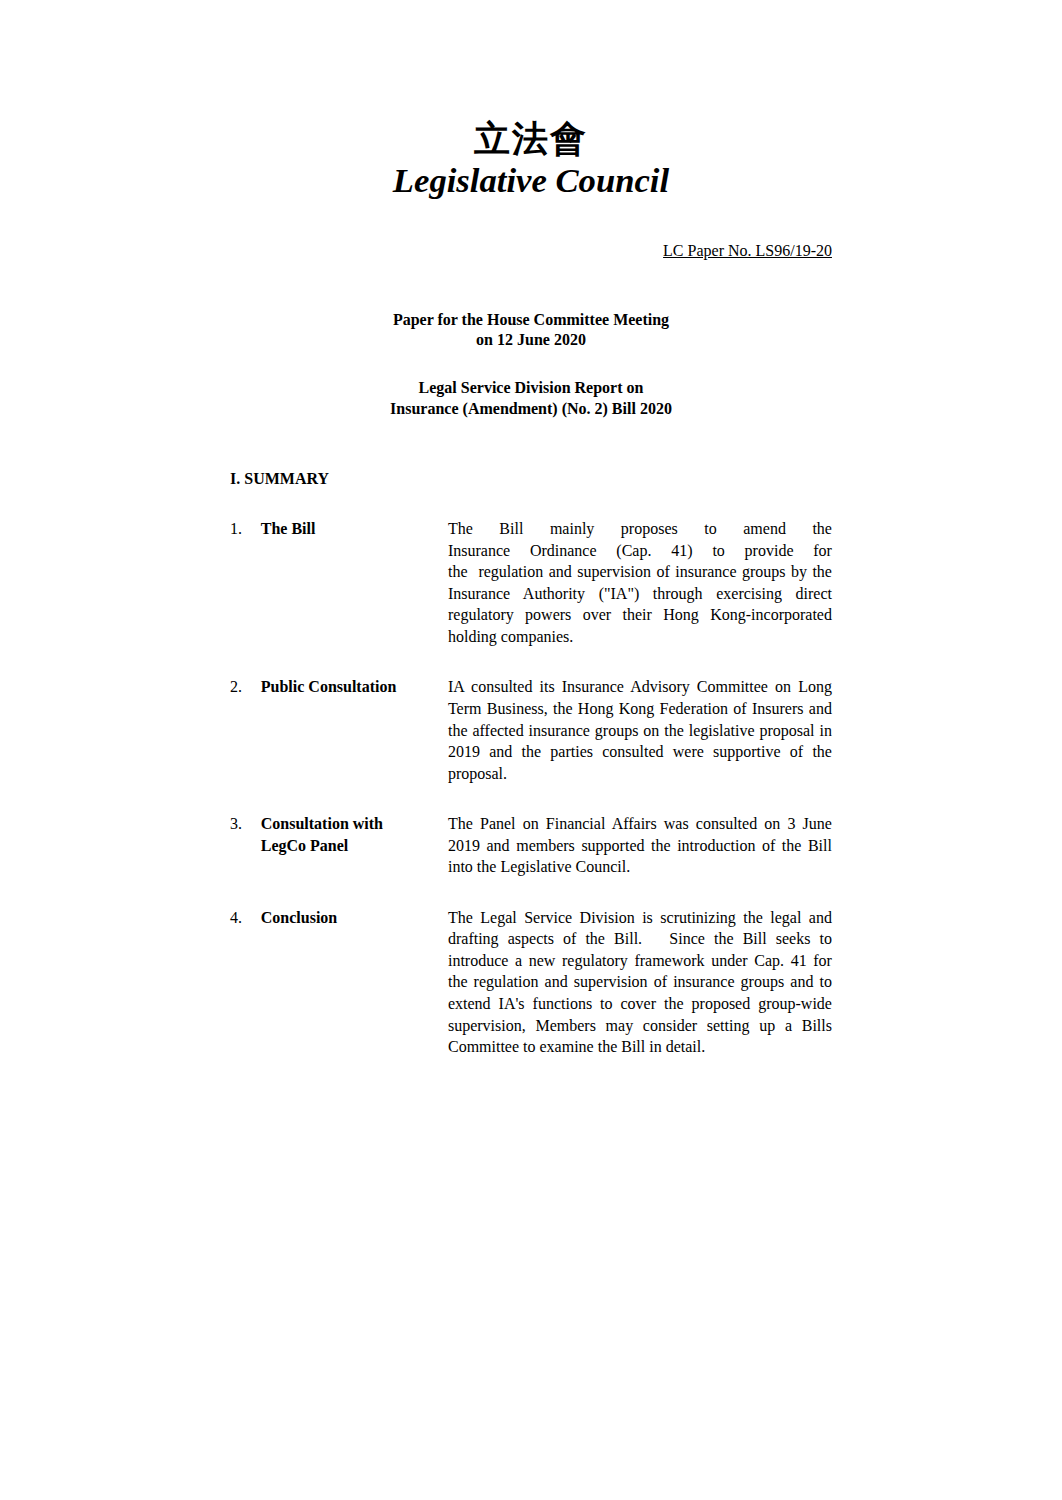立法會
Legislative Council
LC Paper No. LS96/19-20
Paper for the House Committee Meeting
on 12 June 2020
Legal Service Division Report on
Insurance (Amendment) (No. 2) Bill 2020
I. SUMMARY
| 1. | The Bill | The Bill mainly proposes to amend the Insurance Ordinance (Cap. 41) to provide for the regulation and supervision of insurance groups by the Insurance Authority ("IA") through exercising direct regulatory powers over their Hong Kong-incorporated holding companies. |
| 2. | Public Consultation | IA consulted its Insurance Advisory Committee on Long Term Business, the Hong Kong Federation of Insurers and the affected insurance groups on the legislative proposal in 2019 and the parties consulted were supportive of the proposal. |
| 3. | Consultation with LegCo Panel | The Panel on Financial Affairs was consulted on 3 June 2019 and members supported the introduction of the Bill into the Legislative Council. |
| 4. | Conclusion | The Legal Service Division is scrutinizing the legal and drafting aspects of the Bill. Since the Bill seeks to introduce a new regulatory framework under Cap. 41 for the regulation and supervision of insurance groups and to extend IA's functions to cover the proposed group-wide supervision, Members may consider setting up a Bills Committee to examine the Bill in detail. |